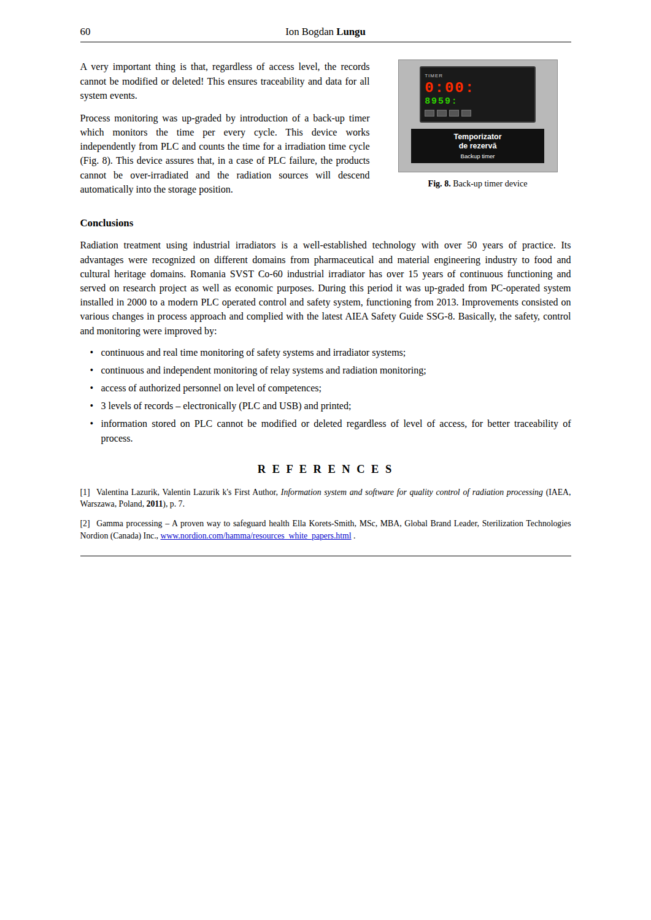60 Ion Bogdan Lungu 60
A very important thing is that, regardless of access level, the records cannot be modified or deleted! This ensures traceability and data for all system events.
Process monitoring was up-graded by introduction of a back-up timer which monitors the time per every cycle. This device works independently from PLC and counts the time for a irradiation time cycle (Fig. 8). This device assures that, in a case of PLC failure, the products cannot be over-irradiated and the radiation sources will descend automatically into the storage position.
TIMER
0:00: 8959:
Temporizator
de rezervă
Backup timer
Fig. 8. Back-up timer device
Conclusions
Radiation treatment using industrial irradiators is a well-established technology with over 50 years of practice. Its advantages were recognized on different domains from pharmaceutical and material engineering industry to food and cultural heritage domains. Romania SVST Co-60 industrial irradiator has over 15 years of continuous functioning and served on research project as well as economic purposes. During this period it was up-graded from PC-operated system installed in 2000 to a modern PLC operated control and safety system, functioning from 2013. Improvements consisted on various changes in process approach and complied with the latest AIEA Safety Guide SSG-8. Basically, the safety, control and monitoring were improved by:
continuous and real time monitoring of safety systems and irradiator systems;
continuous and independent monitoring of relay systems and radiation monitoring;
access of authorized personnel on level of competences;
3 levels of records – electronically (PLC and USB) and printed;
information stored on PLC cannot be modified or deleted regardless of level of access, for better traceability of process.
R E F E R E N C E S
[1] Valentina Lazurik, Valentin Lazurik k's First Author, Information system and software for quality control of radiation processing (IAEA, Warszawa, Poland, 2011), p. 7.
[2] Gamma processing – A proven way to safeguard health Ella Korets-Smith, MSc, MBA, Global Brand Leader, Sterilization Technologies Nordion (Canada) Inc., www.nordion.com/hamma/resources_white_papers.html .